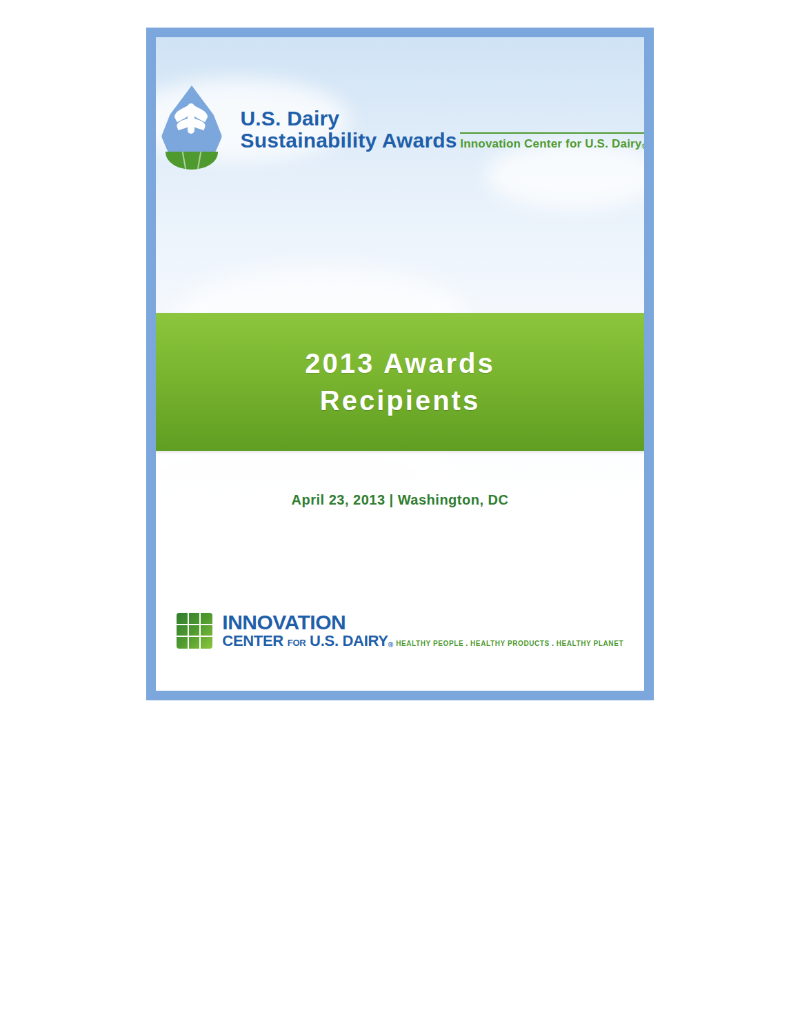U.S. Dairy
Sustainability Awards Innovation Center for U.S. Dairy®
2013 Awards
Recipients
April 23, 2013 | Washington, DC
INNOVATION
CENTER FOR U.S. DAIRY® HEALTHY PEOPLE • HEALTHY PRODUCTS • HEALTHY PLANET